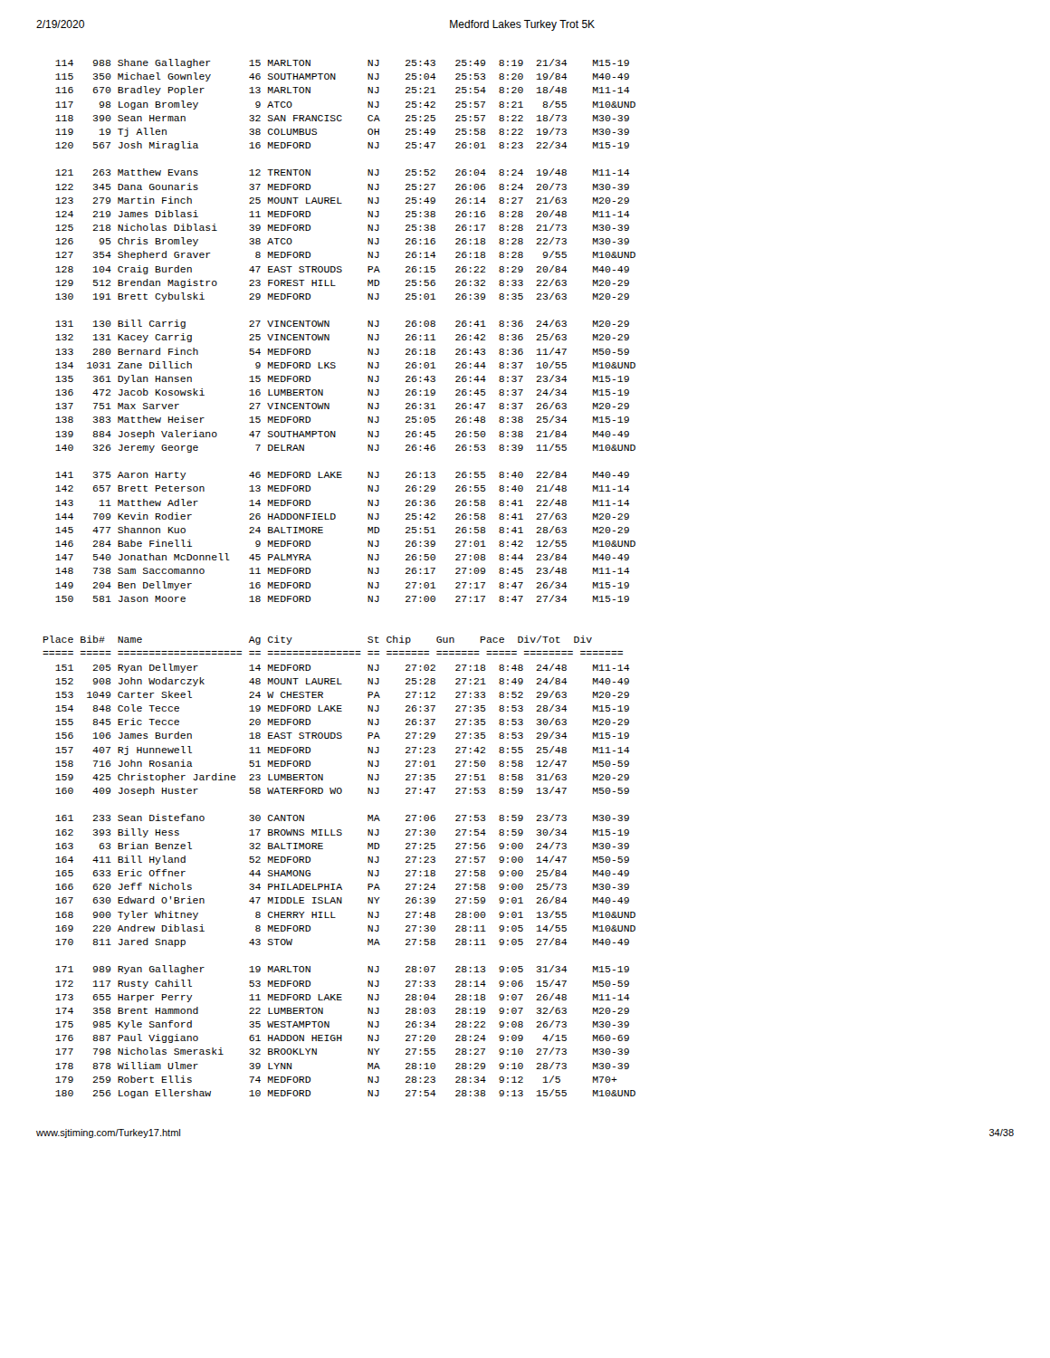2/19/2020
Medford Lakes Turkey Trot 5K
   114   988 Shane Gallagher      15 MARLTON         NJ    25:43   25:49  8:19  21/34    M15-19
   115   350 Michael Gownley      46 SOUTHAMPTON     NJ    25:04   25:53  8:20  19/84    M40-49
   116   670 Bradley Popler       13 MARLTON         NJ    25:21   25:54  8:20  18/48    M11-14
   117    98 Logan Bromley         9 ATCO            NJ    25:42   25:57  8:21   8/55    M10&UND
   118   390 Sean Herman          32 SAN FRANCISC    CA    25:25   25:57  8:22  18/73    M30-39
   119    19 Tj Allen             38 COLUMBUS        OH    25:49   25:58  8:22  19/73    M30-39
   120   567 Josh Miraglia        16 MEDFORD         NJ    25:47   26:01  8:23  22/34    M15-19

   121   263 Matthew Evans        12 TRENTON         NJ    25:52   26:04  8:24  19/48    M11-14
   122   345 Dana Gounaris        37 MEDFORD         NJ    25:27   26:06  8:24  20/73    M30-39
   123   279 Martin Finch         25 MOUNT LAUREL    NJ    25:49   26:14  8:27  21/63    M20-29
   124   219 James Diblasi        11 MEDFORD         NJ    25:38   26:16  8:28  20/48    M11-14
   125   218 Nicholas Diblasi     39 MEDFORD         NJ    25:38   26:17  8:28  21/73    M30-39
   126    95 Chris Bromley        38 ATCO            NJ    26:16   26:18  8:28  22/73    M30-39
   127   354 Shepherd Graver       8 MEDFORD         NJ    26:14   26:18  8:28   9/55    M10&UND
   128   104 Craig Burden         47 EAST STROUDS    PA    26:15   26:22  8:29  20/84    M40-49
   129   512 Brendan Magistro     23 FOREST HILL     MD    25:56   26:32  8:33  22/63    M20-29
   130   191 Brett Cybulski       29 MEDFORD         NJ    25:01   26:39  8:35  23/63    M20-29

   131   130 Bill Carrig          27 VINCENTOWN      NJ    26:08   26:41  8:36  24/63    M20-29
   132   131 Kacey Carrig         25 VINCENTOWN      NJ    26:11   26:42  8:36  25/63    M20-29
   133   280 Bernard Finch        54 MEDFORD         NJ    26:18   26:43  8:36  11/47    M50-59
   134  1031 Zane Dillich          9 MEDFORD LKS     NJ    26:01   26:44  8:37  10/55    M10&UND
   135   361 Dylan Hansen         15 MEDFORD         NJ    26:43   26:44  8:37  23/34    M15-19
   136   472 Jacob Kosowski       16 LUMBERTON       NJ    26:19   26:45  8:37  24/34    M15-19
   137   751 Max Sarver           27 VINCENTOWN      NJ    26:31   26:47  8:37  26/63    M20-29
   138   383 Matthew Heiser       15 MEDFORD         NJ    25:05   26:48  8:38  25/34    M15-19
   139   884 Joseph Valeriano     47 SOUTHAMPTON     NJ    26:45   26:50  8:38  21/84    M40-49
   140   326 Jeremy George         7 DELRAN          NJ    26:46   26:53  8:39  11/55    M10&UND

   141   375 Aaron Harty          46 MEDFORD LAKE    NJ    26:13   26:55  8:40  22/84    M40-49
   142   657 Brett Peterson       13 MEDFORD         NJ    26:29   26:55  8:40  21/48    M11-14
   143    11 Matthew Adler        14 MEDFORD         NJ    26:36   26:58  8:41  22/48    M11-14
   144   709 Kevin Rodier         26 HADDONFIELD     NJ    25:42   26:58  8:41  27/63    M20-29
   145   477 Shannon Kuo          24 BALTIMORE       MD    25:51   26:58  8:41  28/63    M20-29
   146   284 Babe Finelli          9 MEDFORD         NJ    26:39   27:01  8:42  12/55    M10&UND
   147   540 Jonathan McDonnell   45 PALMYRA         NJ    26:50   27:08  8:44  23/84    M40-49
   148   738 Sam Saccomanno       11 MEDFORD         NJ    26:17   27:09  8:45  23/48    M11-14
   149   204 Ben Dellmyer         16 MEDFORD         NJ    27:01   27:17  8:47  26/34    M15-19
   150   581 Jason Moore          18 MEDFORD         NJ    27:00   27:17  8:47  27/34    M15-19


 Place Bib#  Name                 Ag City            St Chip    Gun    Pace  Div/Tot  Div
 ===== ===== ==================== == =============== == ======= ======= ===== ======== =======
   151   205 Ryan Dellmyer        14 MEDFORD         NJ    27:02   27:18  8:48  24/48    M11-14
   152   908 John Wodarczyk       48 MOUNT LAUREL    NJ    25:28   27:21  8:49  24/84    M40-49
   153  1049 Carter Skeel         24 W CHESTER       PA    27:12   27:33  8:52  29/63    M20-29
   154   848 Cole Tecce           19 MEDFORD LAKE    NJ    26:37   27:35  8:53  28/34    M15-19
   155   845 Eric Tecce           20 MEDFORD         NJ    26:37   27:35  8:53  30/63    M20-29
   156   106 James Burden         18 EAST STROUDS    PA    27:29   27:35  8:53  29/34    M15-19
   157   407 Rj Hunnewell         11 MEDFORD         NJ    27:23   27:42  8:55  25/48    M11-14
   158   716 John Rosania         51 MEDFORD         NJ    27:01   27:50  8:58  12/47    M50-59
   159   425 Christopher Jardine  23 LUMBERTON       NJ    27:35   27:51  8:58  31/63    M20-29
   160   409 Joseph Huster        58 WATERFORD WO    NJ    27:47   27:53  8:59  13/47    M50-59

   161   233 Sean Distefano       30 CANTON          MA    27:06   27:53  8:59  23/73    M30-39
   162   393 Billy Hess           17 BROWNS MILLS    NJ    27:30   27:54  8:59  30/34    M15-19
   163    63 Brian Benzel         32 BALTIMORE       MD    27:25   27:56  9:00  24/73    M30-39
   164   411 Bill Hyland          52 MEDFORD         NJ    27:23   27:57  9:00  14/47    M50-59
   165   633 Eric Offner          44 SHAMONG         NJ    27:18   27:58  9:00  25/84    M40-49
   166   620 Jeff Nichols         34 PHILADELPHIA    PA    27:24   27:58  9:00  25/73    M30-39
   167   630 Edward O'Brien       47 MIDDLE ISLAN    NY    26:39   27:59  9:01  26/84    M40-49
   168   900 Tyler Whitney         8 CHERRY HILL     NJ    27:48   28:00  9:01  13/55    M10&UND
   169   220 Andrew Diblasi        8 MEDFORD         NJ    27:30   28:11  9:05  14/55    M10&UND
   170   811 Jared Snapp          43 STOW            MA    27:58   28:11  9:05  27/84    M40-49

   171   989 Ryan Gallagher       19 MARLTON         NJ    28:07   28:13  9:05  31/34    M15-19
   172   117 Rusty Cahill         53 MEDFORD         NJ    27:33   28:14  9:06  15/47    M50-59
   173   655 Harper Perry         11 MEDFORD LAKE    NJ    28:04   28:18  9:07  26/48    M11-14
   174   358 Brent Hammond        22 LUMBERTON       NJ    28:03   28:19  9:07  32/63    M20-29
   175   985 Kyle Sanford         35 WESTAMPTON      NJ    26:34   28:22  9:08  26/73    M30-39
   176   887 Paul Viggiano        61 HADDON HEIGH    NJ    27:20   28:24  9:09   4/15    M60-69
   177   798 Nicholas Smeraski    32 BROOKLYN        NY    27:55   28:27  9:10  27/73    M30-39
   178   878 William Ulmer        39 LYNN            MA    28:10   28:29  9:10  28/73    M30-39
   179   259 Robert Ellis         74 MEDFORD         NJ    28:23   28:34  9:12   1/5     M70+
   180   256 Logan Ellershaw      10 MEDFORD         NJ    27:54   28:38  9:13  15/55    M10&UND
www.sjtiming.com/Turkey17.html
34/38